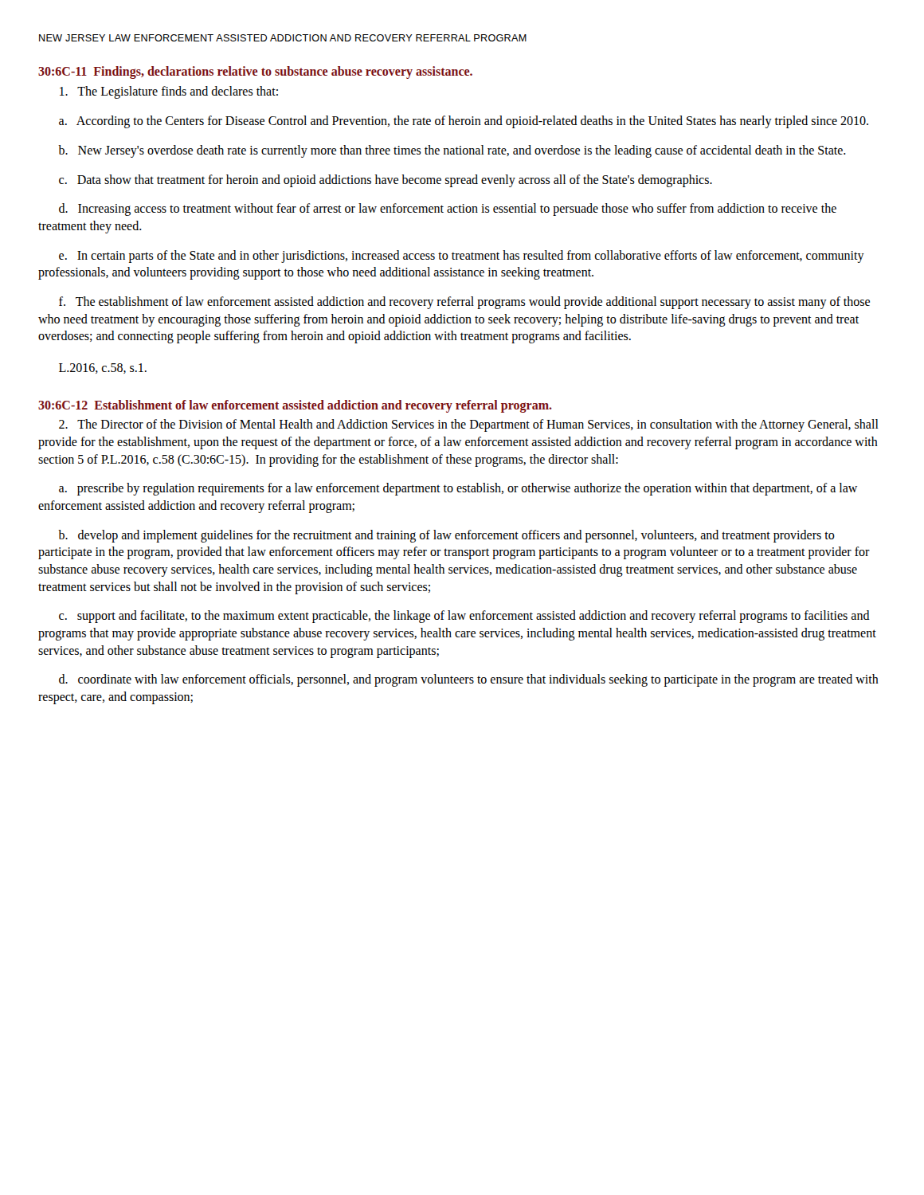NEW JERSEY LAW ENFORCEMENT ASSISTED ADDICTION AND RECOVERY REFERRAL PROGRAM
30:6C-11 Findings, declarations relative to substance abuse recovery assistance.
1. The Legislature finds and declares that:
a. According to the Centers for Disease Control and Prevention, the rate of heroin and opioid-related deaths in the United States has nearly tripled since 2010.
b. New Jersey's overdose death rate is currently more than three times the national rate, and overdose is the leading cause of accidental death in the State.
c. Data show that treatment for heroin and opioid addictions have become spread evenly across all of the State's demographics.
d. Increasing access to treatment without fear of arrest or law enforcement action is essential to persuade those who suffer from addiction to receive the treatment they need.
e. In certain parts of the State and in other jurisdictions, increased access to treatment has resulted from collaborative efforts of law enforcement, community professionals, and volunteers providing support to those who need additional assistance in seeking treatment.
f. The establishment of law enforcement assisted addiction and recovery referral programs would provide additional support necessary to assist many of those who need treatment by encouraging those suffering from heroin and opioid addiction to seek recovery; helping to distribute life-saving drugs to prevent and treat overdoses; and connecting people suffering from heroin and opioid addiction with treatment programs and facilities.
L.2016, c.58, s.1.
30:6C-12 Establishment of law enforcement assisted addiction and recovery referral program.
2. The Director of the Division of Mental Health and Addiction Services in the Department of Human Services, in consultation with the Attorney General, shall provide for the establishment, upon the request of the department or force, of a law enforcement assisted addiction and recovery referral program in accordance with section 5 of P.L.2016, c.58 (C.30:6C-15). In providing for the establishment of these programs, the director shall:
a. prescribe by regulation requirements for a law enforcement department to establish, or otherwise authorize the operation within that department, of a law enforcement assisted addiction and recovery referral program;
b. develop and implement guidelines for the recruitment and training of law enforcement officers and personnel, volunteers, and treatment providers to participate in the program, provided that law enforcement officers may refer or transport program participants to a program volunteer or to a treatment provider for substance abuse recovery services, health care services, including mental health services, medication-assisted drug treatment services, and other substance abuse treatment services but shall not be involved in the provision of such services;
c. support and facilitate, to the maximum extent practicable, the linkage of law enforcement assisted addiction and recovery referral programs to facilities and programs that may provide appropriate substance abuse recovery services, health care services, including mental health services, medication-assisted drug treatment services, and other substance abuse treatment services to program participants;
d. coordinate with law enforcement officials, personnel, and program volunteers to ensure that individuals seeking to participate in the program are treated with respect, care, and compassion;